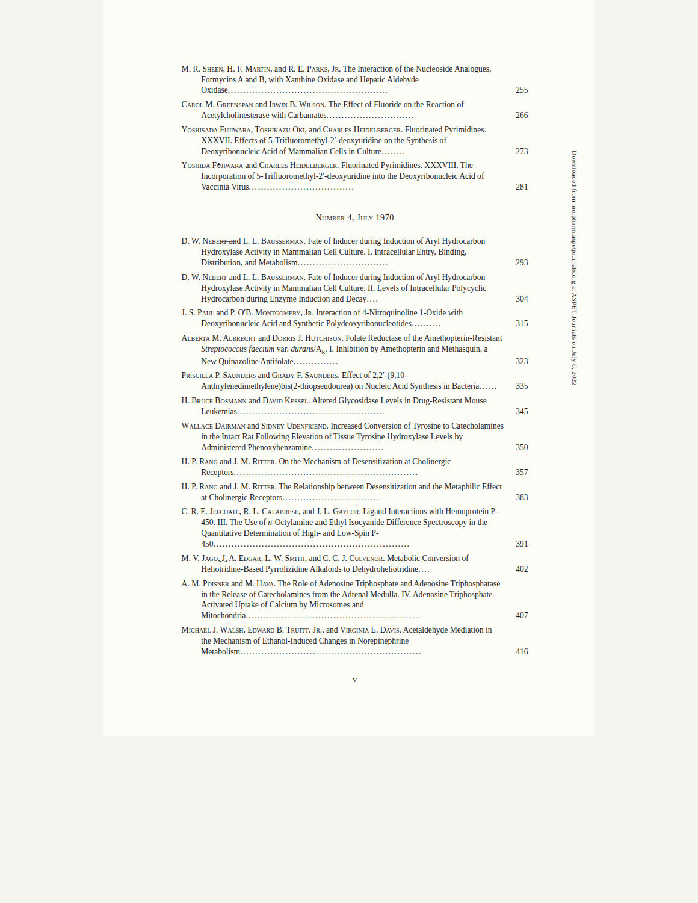Downloaded from molpharm.aspetjournals.org at ASPET Journals on July 6, 2022
M. R. Sheen, H. F. Martin, and R. E. Parks, Jr. The Interaction of the Nucleoside Analogues, Formycins A and B, with Xanthine Oxidase and Hepatic Aldehyde Oxidase..................................................... 255
Carol M. Greenspan and Irwin B. Wilson. The Effect of Fluoride on the Reaction of Acetylcholinesterase with Carbamates............................. 266
Yoshisada Fujiwara, Toshikazu Oki, and Charles Heidelberger. Fluorinated Pyrimidines. XXXVII. Effects of 5-Trifluoromethyl-2′-deoxyuridine on the Synthesis of Deoxyribonucleic Acid of Mammalian Cells in Culture........ 273
• Yoshida Fujiwara and Charles Heidelberger. Fluorinated Pyrimidines. XXXVIII. The Incorporation of 5-Trifluoromethyl-2′-deoxyuridine into the Deoxyribonucleic Acid of Vaccinia Virus................................... 281
Number 4, July 1970
D. W. Nebert and L. L. Bausserman. Fate of Inducer during Induction of Aryl Hydrocarbon Hydroxylase Activity in Mammalian Cell Culture. I. Intracellular Entry, Binding, Distribution, and Metabolism.............................. 293
D. W. Nebert and L. L. Bausserman. Fate of Inducer during Induction of Aryl Hydrocarbon Hydroxylase Activity in Mammalian Cell Culture. II. Levels of Intracellular Polycyclic Hydrocarbon during Enzyme Induction and Decay.... 304
J. S. Paul and P. O′B. Montgomery, Jr. Interaction of 4-Nitroquinoline 1-Oxide with Deoxyribonucleic Acid and Synthetic Polydeoxyribonucleotides.......... 315
Alberta M. Albrecht and Dorris J. Hutchison. Folate Reductase of the Amethopterin-Resistant Streptococcus faecium var. durans/Ak. I. Inhibition by Amethopterin and Methasquin, a New Quinazoline Antifolate............... 323
Priscilla P. Saunders and Grady F. Saunders. Effect of 2,2′-(9,10-Anthrylenedimethylene)bis(2-thiopseudourea) on Nucleic Acid Synthesis in Bacteria...... 335
H. Bruce Bosmann and David Kessel. Altered Glycosidase Levels in Drug-Resistant Mouse Leukemias................................................. 345
Wallace Dairman and Sidney Udenfriend. Increased Conversion of Tyrosine to Catecholamines in the Intact Rat Following Elevation of Tissue Tyrosine Hydroxylase Levels by Administered Phenoxybenzamine........................ 350
H. P. Rang and J. M. Ritter. On the Mechanism of Desensitization at Cholinergic Receptors............................................................. 357
H. P. Rang and J. M. Ritter. The Relationship between Desensitization and the Metaphilic Effect at Cholinergic Receptors................................ 383
C. R. E. Jefcoate, R. L. Calabrese, and J. L. Gaylor. Ligand Interactions with Hemoprotein P-450. III. The Use of n-Octylamine and Ethyl Isocyanide Difference Spectroscopy in the Quantitative Determination of High- and Low-Spin P-450................................................................. 391
‿ M. V. Jago, J. A. Edgar, L. W. Smith, and C. C. J. Culvenor. Metabolic Conversion of Heliotridine-Based Pyrrolizidine Alkaloids to Dehydroheliotridine.... 402
A. M. Poisner and M. Hava. The Role of Adenosine Triphosphate and Adenosine Triphosphatase in the Release of Catecholamines from the Adrenal Medulla. IV. Adenosine Triphosphate-Activated Uptake of Calcium by Microsomes and Mitochondria.......................................................... 407
Michael J. Walsh, Edward B. Truitt, Jr., and Virginia E. Davis. Acetaldehyde Mediation in the Mechanism of Ethanol-Induced Changes in Norepinephrine Metabolism............................................................ 416
v